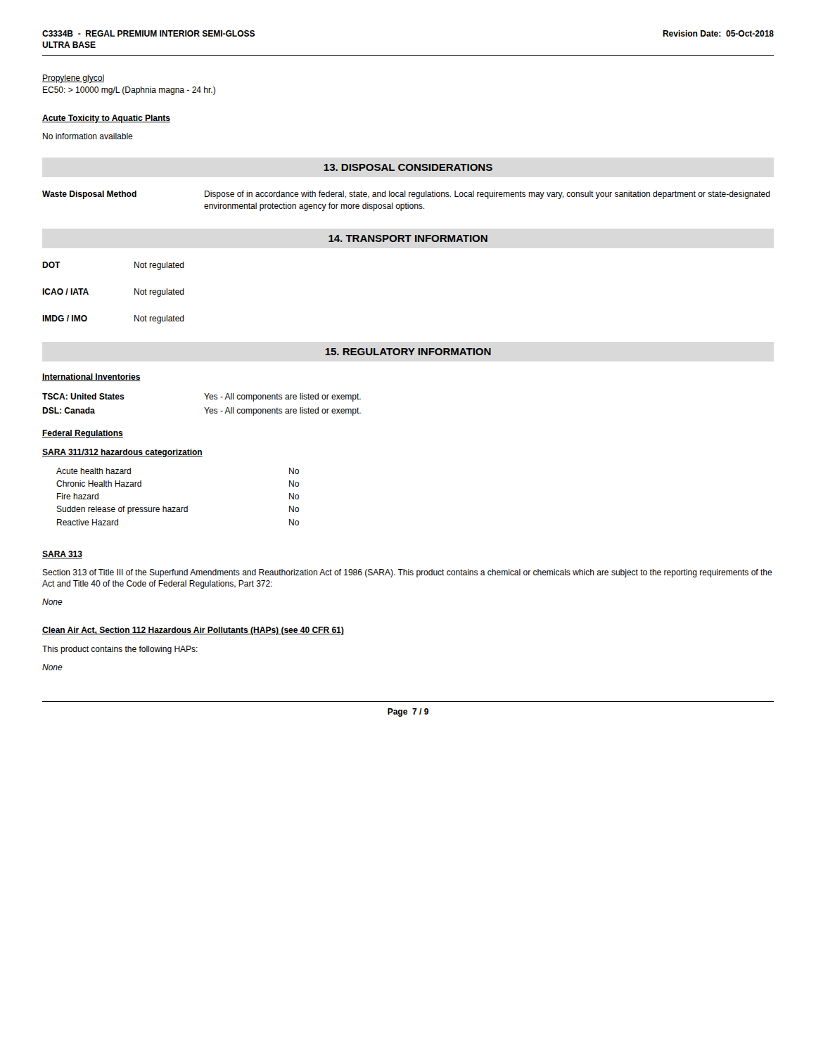C3334B - REGAL PREMIUM INTERIOR SEMI-GLOSS
ULTRA BASE
Revision Date: 05-Oct-2018
Propylene glycol
EC50: > 10000 mg/L (Daphnia magna - 24 hr.)
Acute Toxicity to Aquatic Plants
No information available
13. DISPOSAL CONSIDERATIONS
| Waste Disposal Method | Dispose of in accordance with federal, state, and local regulations. Local requirements may vary, consult your sanitation department or state-designated environmental protection agency for more disposal options. |
14. TRANSPORT INFORMATION
| DOT | Not regulated |
| ICAO / IATA | Not regulated |
| IMDG / IMO | Not regulated |
15. REGULATORY INFORMATION
International Inventories
| TSCA: United States | Yes - All components are listed or exempt. |
| DSL: Canada | Yes - All components are listed or exempt. |
Federal Regulations
SARA 311/312 hazardous categorization
| Acute health hazard | No |
| Chronic Health Hazard | No |
| Fire hazard | No |
| Sudden release of pressure hazard | No |
| Reactive Hazard | No |
SARA 313
Section 313 of Title III of the Superfund Amendments and Reauthorization Act of 1986 (SARA). This product contains a chemical or chemicals which are subject to the reporting requirements of the Act and Title 40 of the Code of Federal Regulations, Part 372:
None
Clean Air Act, Section 112 Hazardous Air Pollutants (HAPs) (see 40 CFR 61)
This product contains the following HAPs:
None
Page 7 / 9